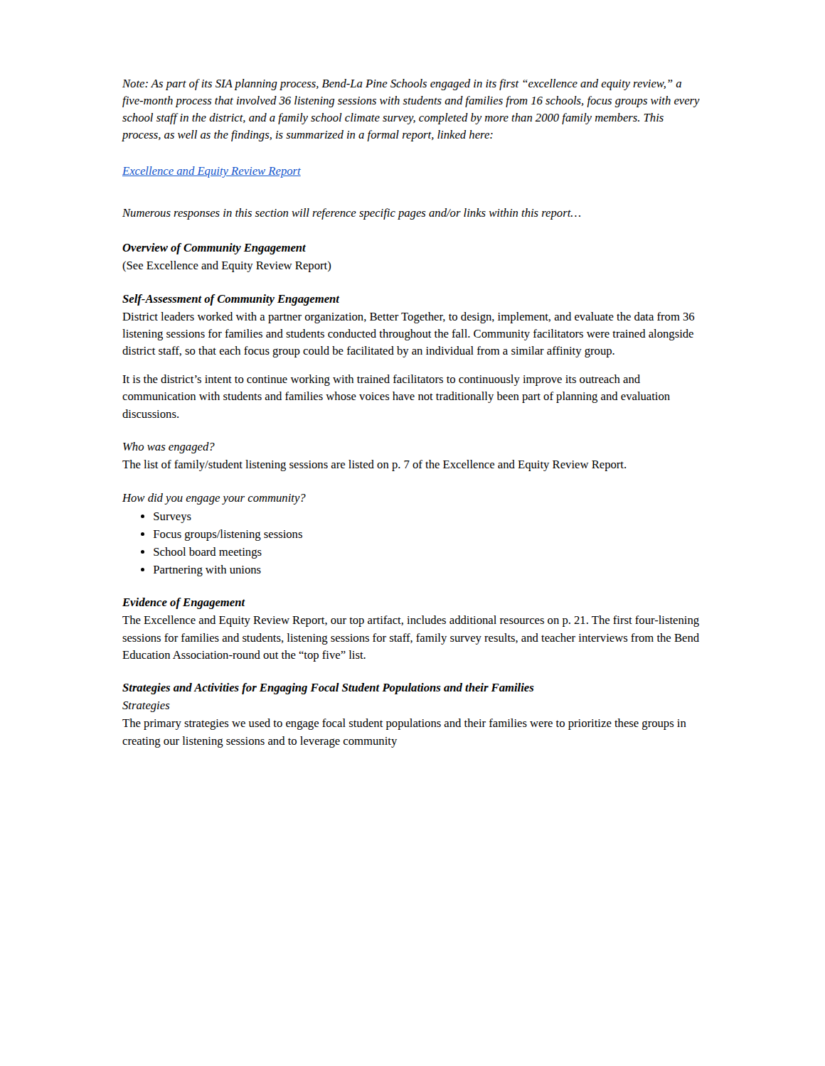Note: As part of its SIA planning process, Bend-La Pine Schools engaged in its first “excellence and equity review,” a five-month process that involved 36 listening sessions with students and families from 16 schools, focus groups with every school staff in the district, and a family school climate survey, completed by more than 2000 family members. This process, as well as the findings, is summarized in a formal report, linked here:
Excellence and Equity Review Report
Numerous responses in this section will reference specific pages and/or links within this report…
Overview of Community Engagement
(See Excellence and Equity Review Report)
Self-Assessment of Community Engagement
District leaders worked with a partner organization, Better Together, to design, implement, and evaluate the data from 36 listening sessions for families and students conducted throughout the fall. Community facilitators were trained alongside district staff, so that each focus group could be facilitated by an individual from a similar affinity group.
It is the district’s intent to continue working with trained facilitators to continuously improve its outreach and communication with students and families whose voices have not traditionally been part of planning and evaluation discussions.
Who was engaged?
The list of family/student listening sessions are listed on p. 7 of the Excellence and Equity Review Report.
How did you engage your community?
Surveys
Focus groups/listening sessions
School board meetings
Partnering with unions
Evidence of Engagement
The Excellence and Equity Review Report, our top artifact, includes additional resources on p. 21. The first four-listening sessions for families and students, listening sessions for staff, family survey results, and teacher interviews from the Bend Education Association-round out the “top five” list.
Strategies and Activities for Engaging Focal Student Populations and their Families
Strategies
The primary strategies we used to engage focal student populations and their families were to prioritize these groups in creating our listening sessions and to leverage community